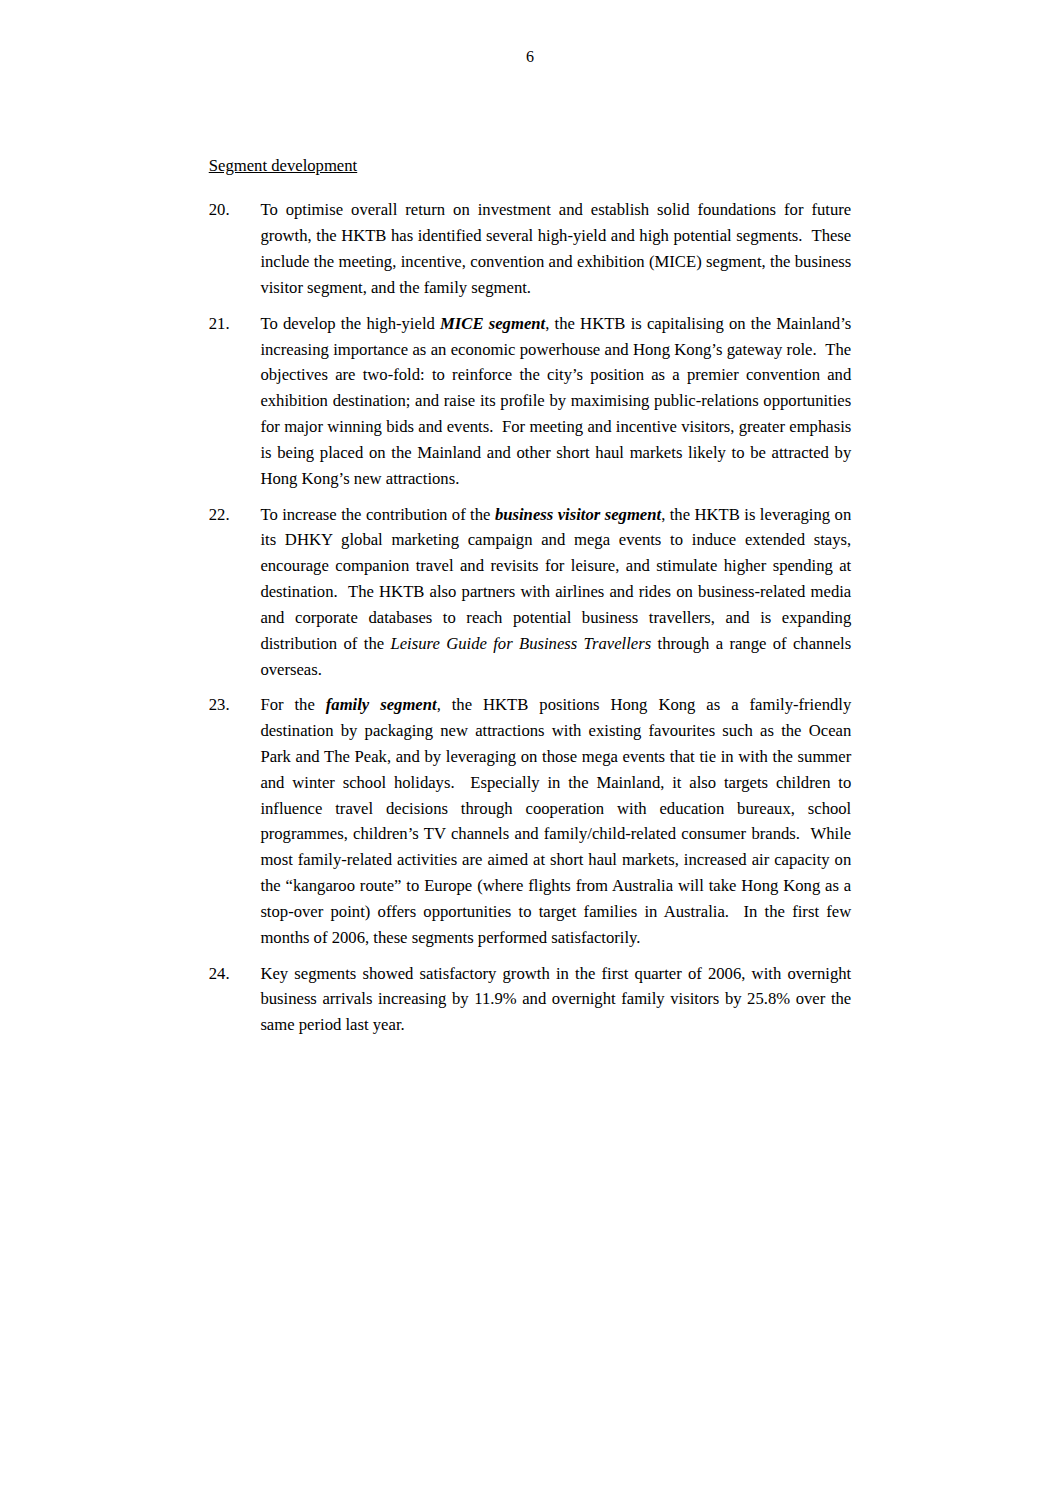6
Segment development
20.
To optimise overall return on investment and establish solid foundations for future growth, the HKTB has identified several high-yield and high potential segments. These include the meeting, incentive, convention and exhibition (MICE) segment, the business visitor segment, and the family segment.
21.
To develop the high-yield MICE segment, the HKTB is capitalising on the Mainland’s increasing importance as an economic powerhouse and Hong Kong’s gateway role. The objectives are two-fold: to reinforce the city’s position as a premier convention and exhibition destination; and raise its profile by maximising public-relations opportunities for major winning bids and events. For meeting and incentive visitors, greater emphasis is being placed on the Mainland and other short haul markets likely to be attracted by Hong Kong’s new attractions.
22.
To increase the contribution of the business visitor segment, the HKTB is leveraging on its DHKY global marketing campaign and mega events to induce extended stays, encourage companion travel and revisits for leisure, and stimulate higher spending at destination. The HKTB also partners with airlines and rides on business-related media and corporate databases to reach potential business travellers, and is expanding distribution of the Leisure Guide for Business Travellers through a range of channels overseas.
23.
For the family segment, the HKTB positions Hong Kong as a family-friendly destination by packaging new attractions with existing favourites such as the Ocean Park and The Peak, and by leveraging on those mega events that tie in with the summer and winter school holidays. Especially in the Mainland, it also targets children to influence travel decisions through cooperation with education bureaux, school programmes, children’s TV channels and family/child-related consumer brands. While most family-related activities are aimed at short haul markets, increased air capacity on the “kangaroo route” to Europe (where flights from Australia will take Hong Kong as a stop-over point) offers opportunities to target families in Australia. In the first few months of 2006, these segments performed satisfactorily.
24.
Key segments showed satisfactory growth in the first quarter of 2006, with overnight business arrivals increasing by 11.9% and overnight family visitors by 25.8% over the same period last year.